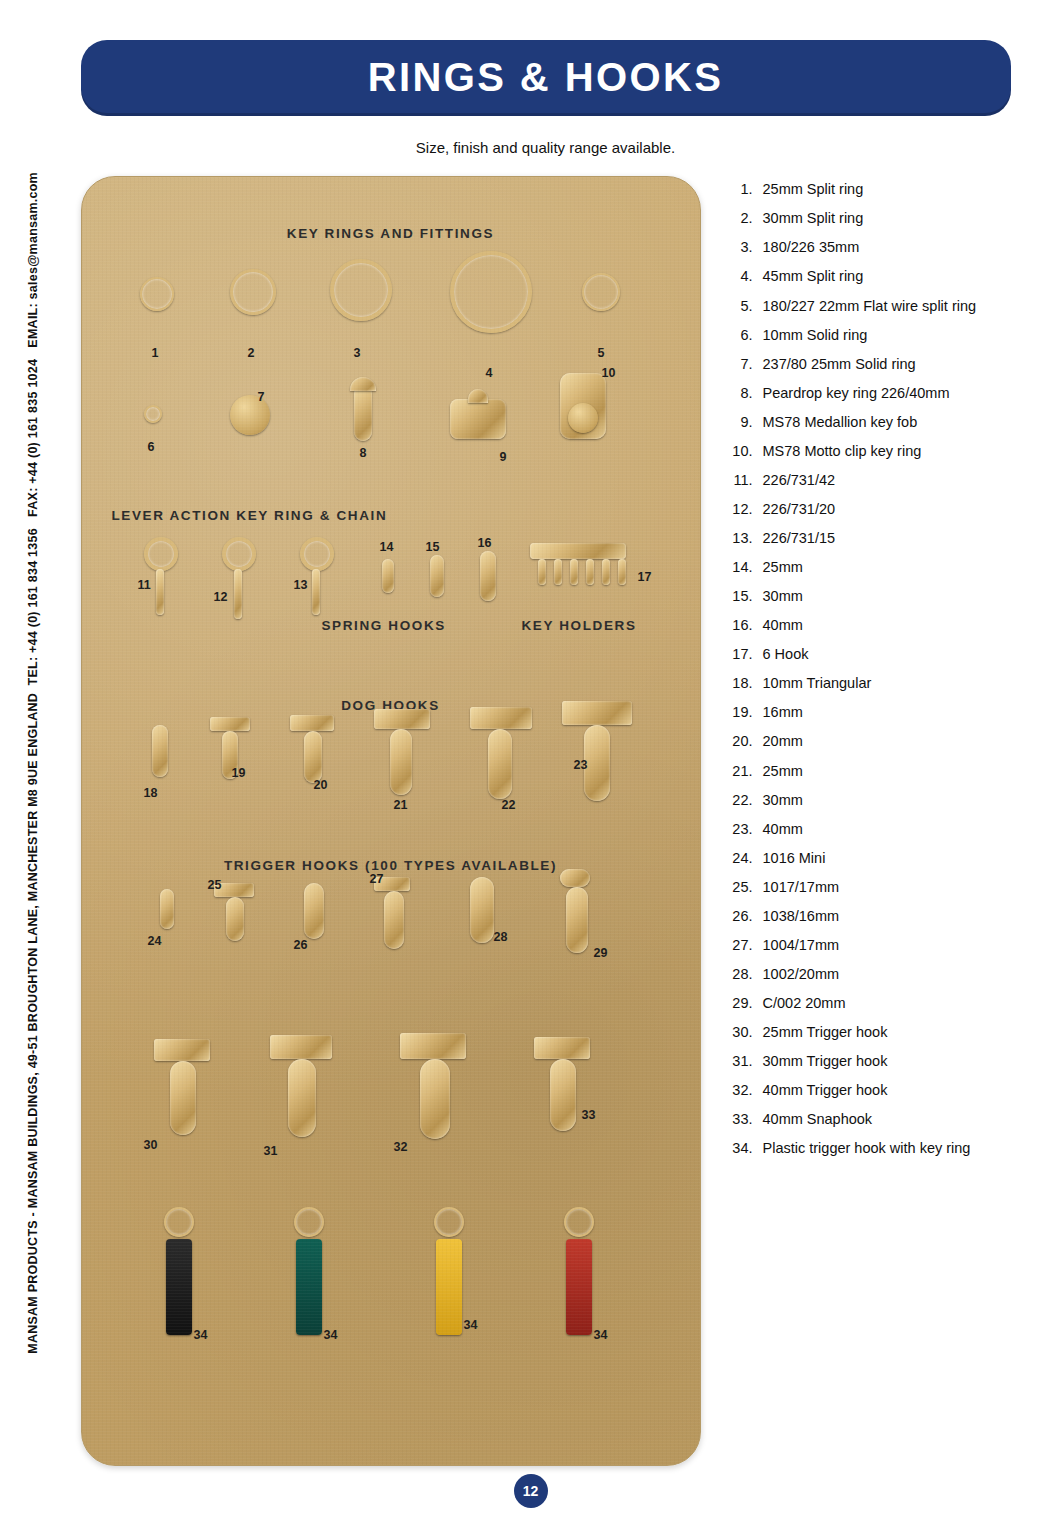MANSAM PRODUCTS - MANSAM BUILDINGS, 49-51 BROUGHTON LANE, MANCHESTER M8 9UE ENGLAND TEL: +44 (0) 161 834 1356 FAX: +44 (0) 161 835 1024 EMAIL: sales@mansam.com
RINGS & HOOKS
Size, finish and quality range available.
KEY RINGS AND FITTINGS
LEVER ACTION KEY RING & CHAIN
SPRING HOOKS
KEY HOLDERS
DOG HOOKS
TRIGGER HOOKS (100 TYPES AVAILABLE)
1
2
3
4
5
6
7
8
9
10
11
12
13
14
15
16
17
18
19
20
21
22
23
24
25
26
27
28
29
30
31
32
33
34
34
34
34
25mm Split ring
30mm Split ring
180/226 35mm
45mm Split ring
180/227 22mm Flat wire split ring
10mm Solid ring
237/80 25mm Solid ring
Peardrop key ring 226/40mm
MS78 Medallion key fob
MS78 Motto clip key ring
226/731/42
226/731/20
226/731/15
25mm
30mm
40mm
6 Hook
10mm Triangular
16mm
20mm
25mm
30mm
40mm
1016 Mini
1017/17mm
1038/16mm
1004/17mm
1002/20mm
C/002 20mm
25mm Trigger hook
30mm Trigger hook
40mm Trigger hook
40mm Snaphook
Plastic trigger hook with key ring
12